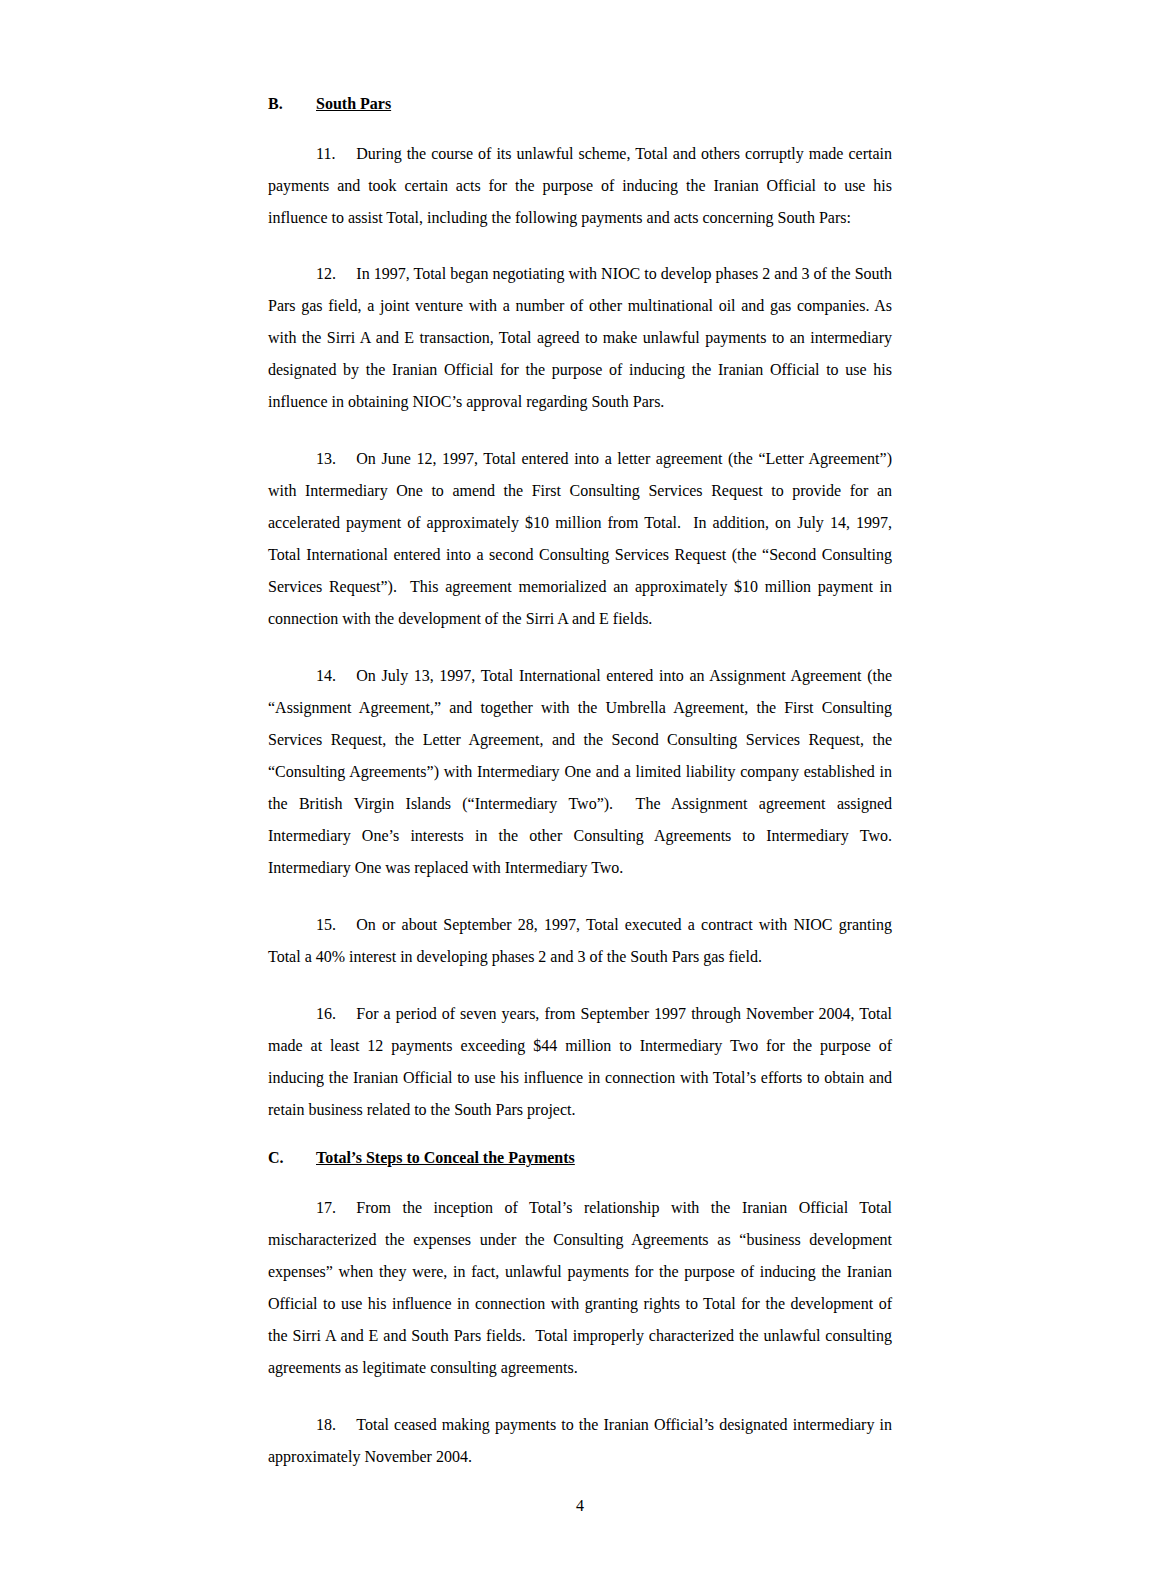B. South Pars
11. During the course of its unlawful scheme, Total and others corruptly made certain payments and took certain acts for the purpose of inducing the Iranian Official to use his influence to assist Total, including the following payments and acts concerning South Pars:
12. In 1997, Total began negotiating with NIOC to develop phases 2 and 3 of the South Pars gas field, a joint venture with a number of other multinational oil and gas companies. As with the Sirri A and E transaction, Total agreed to make unlawful payments to an intermediary designated by the Iranian Official for the purpose of inducing the Iranian Official to use his influence in obtaining NIOC’s approval regarding South Pars.
13. On June 12, 1997, Total entered into a letter agreement (the “Letter Agreement”) with Intermediary One to amend the First Consulting Services Request to provide for an accelerated payment of approximately $10 million from Total. In addition, on July 14, 1997, Total International entered into a second Consulting Services Request (the “Second Consulting Services Request”). This agreement memorialized an approximately $10 million payment in connection with the development of the Sirri A and E fields.
14. On July 13, 1997, Total International entered into an Assignment Agreement (the “Assignment Agreement,” and together with the Umbrella Agreement, the First Consulting Services Request, the Letter Agreement, and the Second Consulting Services Request, the “Consulting Agreements”) with Intermediary One and a limited liability company established in the British Virgin Islands (“Intermediary Two”). The Assignment agreement assigned Intermediary One’s interests in the other Consulting Agreements to Intermediary Two. Intermediary One was replaced with Intermediary Two.
15. On or about September 28, 1997, Total executed a contract with NIOC granting Total a 40% interest in developing phases 2 and 3 of the South Pars gas field.
16. For a period of seven years, from September 1997 through November 2004, Total made at least 12 payments exceeding $44 million to Intermediary Two for the purpose of inducing the Iranian Official to use his influence in connection with Total’s efforts to obtain and retain business related to the South Pars project.
C. Total’s Steps to Conceal the Payments
17. From the inception of Total’s relationship with the Iranian Official Total mischaracterized the expenses under the Consulting Agreements as “business development expenses” when they were, in fact, unlawful payments for the purpose of inducing the Iranian Official to use his influence in connection with granting rights to Total for the development of the Sirri A and E and South Pars fields. Total improperly characterized the unlawful consulting agreements as legitimate consulting agreements.
18. Total ceased making payments to the Iranian Official’s designated intermediary in approximately November 2004.
4